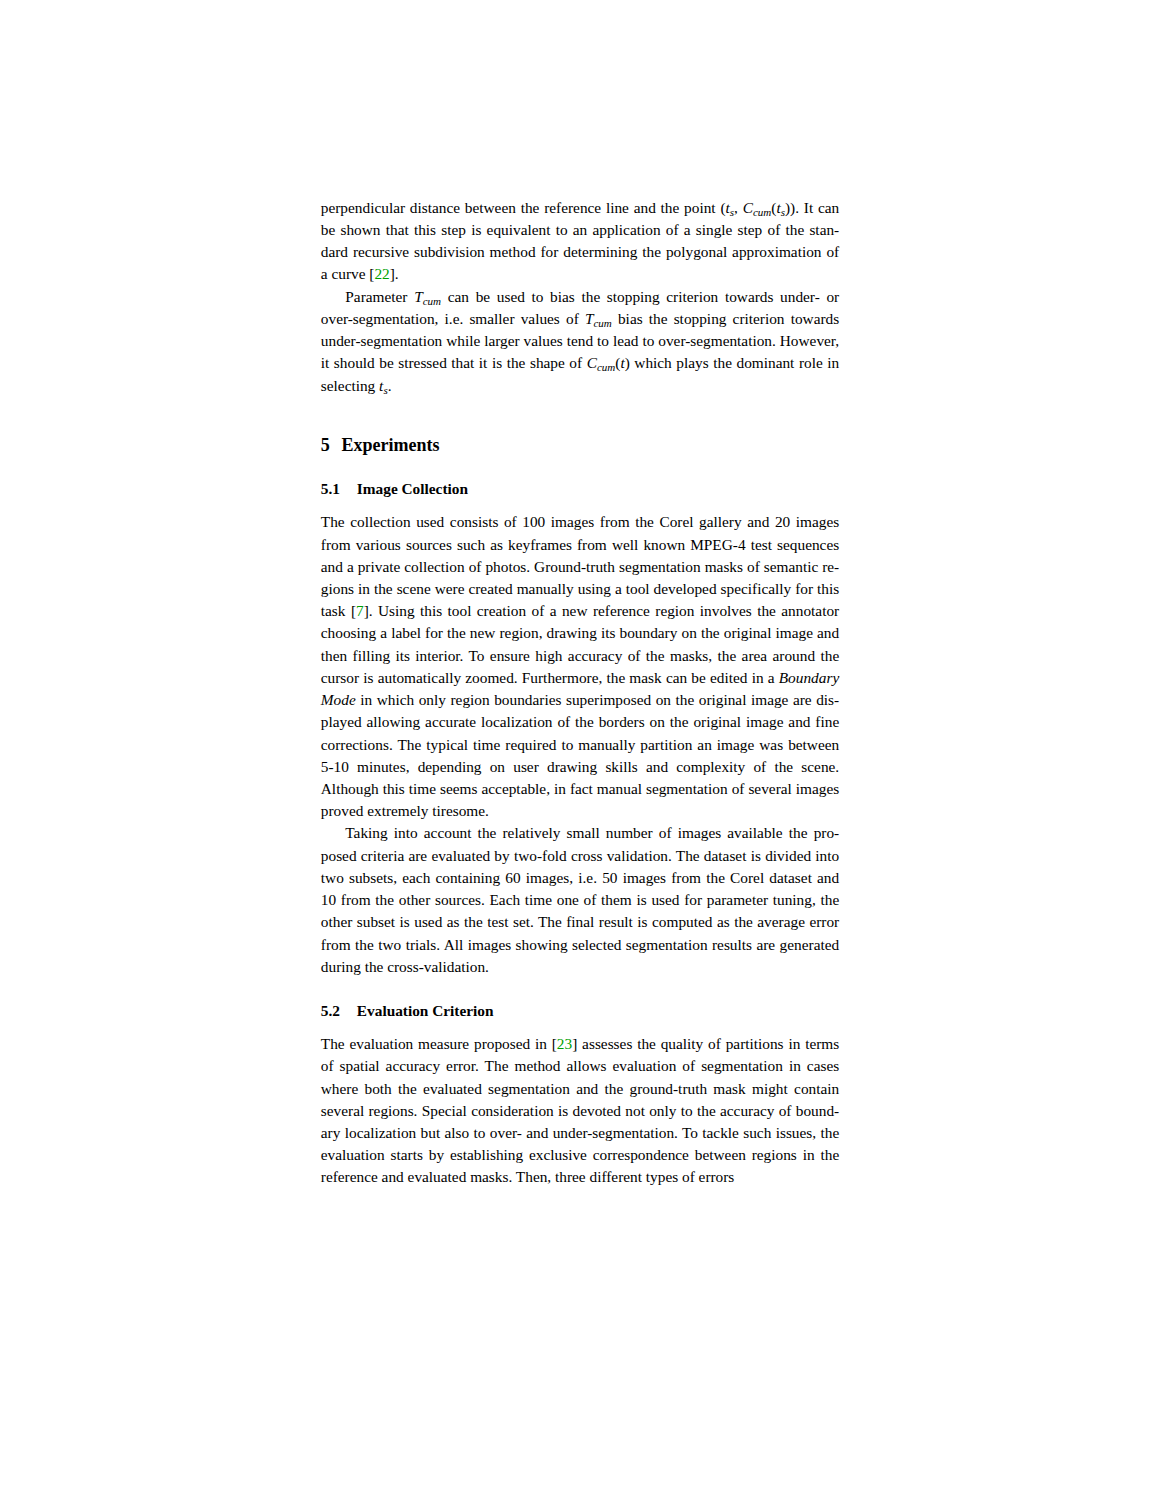perpendicular distance between the reference line and the point (ts, Ccum(ts)). It can be shown that this step is equivalent to an application of a single step of the standard recursive subdivision method for determining the polygonal approximation of a curve [22].
Parameter Tcum can be used to bias the stopping criterion towards under- or over-segmentation, i.e. smaller values of Tcum bias the stopping criterion towards under-segmentation while larger values tend to lead to over-segmentation. However, it should be stressed that it is the shape of Ccum(t) which plays the dominant role in selecting ts.
5 Experiments
5.1 Image Collection
The collection used consists of 100 images from the Corel gallery and 20 images from various sources such as keyframes from well known MPEG-4 test sequences and a private collection of photos. Ground-truth segmentation masks of semantic regions in the scene were created manually using a tool developed specifically for this task [7]. Using this tool creation of a new reference region involves the annotator choosing a label for the new region, drawing its boundary on the original image and then filling its interior. To ensure high accuracy of the masks, the area around the cursor is automatically zoomed. Furthermore, the mask can be edited in a Boundary Mode in which only region boundaries superimposed on the original image are displayed allowing accurate localization of the borders on the original image and fine corrections. The typical time required to manually partition an image was between 5-10 minutes, depending on user drawing skills and complexity of the scene. Although this time seems acceptable, in fact manual segmentation of several images proved extremely tiresome.
Taking into account the relatively small number of images available the proposed criteria are evaluated by two-fold cross validation. The dataset is divided into two subsets, each containing 60 images, i.e. 50 images from the Corel dataset and 10 from the other sources. Each time one of them is used for parameter tuning, the other subset is used as the test set. The final result is computed as the average error from the two trials. All images showing selected segmentation results are generated during the cross-validation.
5.2 Evaluation Criterion
The evaluation measure proposed in [23] assesses the quality of partitions in terms of spatial accuracy error. The method allows evaluation of segmentation in cases where both the evaluated segmentation and the ground-truth mask might contain several regions. Special consideration is devoted not only to the accuracy of boundary localization but also to over- and under-segmentation. To tackle such issues, the evaluation starts by establishing exclusive correspondence between regions in the reference and evaluated masks. Then, three different types of errors